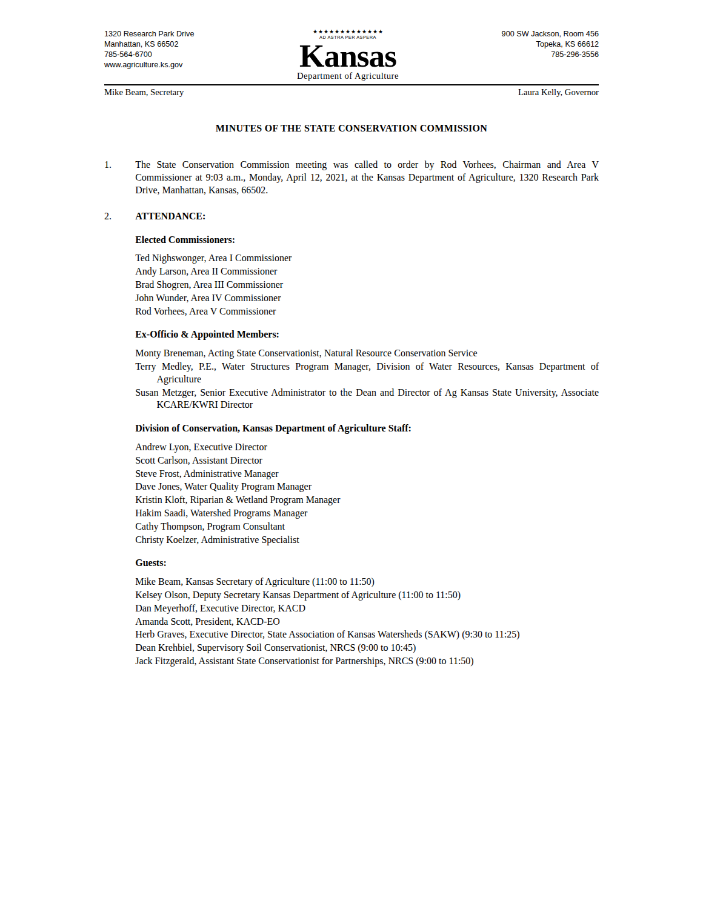1320 Research Park Drive
Manhattan, KS 66502
785-564-6700
www.agriculture.ks.gov
★★★★★★★★★★★★★
AD ASTRA PER ASPERA
Kansas
Department of Agriculture
900 SW Jackson, Room 456
Topeka, KS 66612
785-296-3556
Mike Beam, Secretary
Laura Kelly, Governor
MINUTES OF THE STATE CONSERVATION COMMISSION
1. The State Conservation Commission meeting was called to order by Rod Vorhees, Chairman and Area V Commissioner at 9:03 a.m., Monday, April 12, 2021, at the Kansas Department of Agriculture, 1320 Research Park Drive, Manhattan, Kansas, 66502.
2. ATTENDANCE:
Elected Commissioners:
Ted Nighswonger, Area I Commissioner
Andy Larson, Area II Commissioner
Brad Shogren, Area III Commissioner
John Wunder, Area IV Commissioner
Rod Vorhees, Area V Commissioner
Ex-Officio & Appointed Members:
Monty Breneman, Acting State Conservationist, Natural Resource Conservation Service
Terry Medley, P.E., Water Structures Program Manager, Division of Water Resources, Kansas Department of Agriculture
Susan Metzger, Senior Executive Administrator to the Dean and Director of Ag Kansas State University, Associate KCARE/KWRI Director
Division of Conservation, Kansas Department of Agriculture Staff:
Andrew Lyon, Executive Director
Scott Carlson, Assistant Director
Steve Frost, Administrative Manager
Dave Jones, Water Quality Program Manager
Kristin Kloft, Riparian & Wetland Program Manager
Hakim Saadi, Watershed Programs Manager
Cathy Thompson, Program Consultant
Christy Koelzer, Administrative Specialist
Guests:
Mike Beam, Kansas Secretary of Agriculture (11:00 to 11:50)
Kelsey Olson, Deputy Secretary Kansas Department of Agriculture (11:00 to 11:50)
Dan Meyerhoff, Executive Director, KACD
Amanda Scott, President, KACD-EO
Herb Graves, Executive Director, State Association of Kansas Watersheds (SAKW) (9:30 to 11:25)
Dean Krehbiel, Supervisory Soil Conservationist, NRCS (9:00 to 10:45)
Jack Fitzgerald, Assistant State Conservationist for Partnerships, NRCS (9:00 to 11:50)